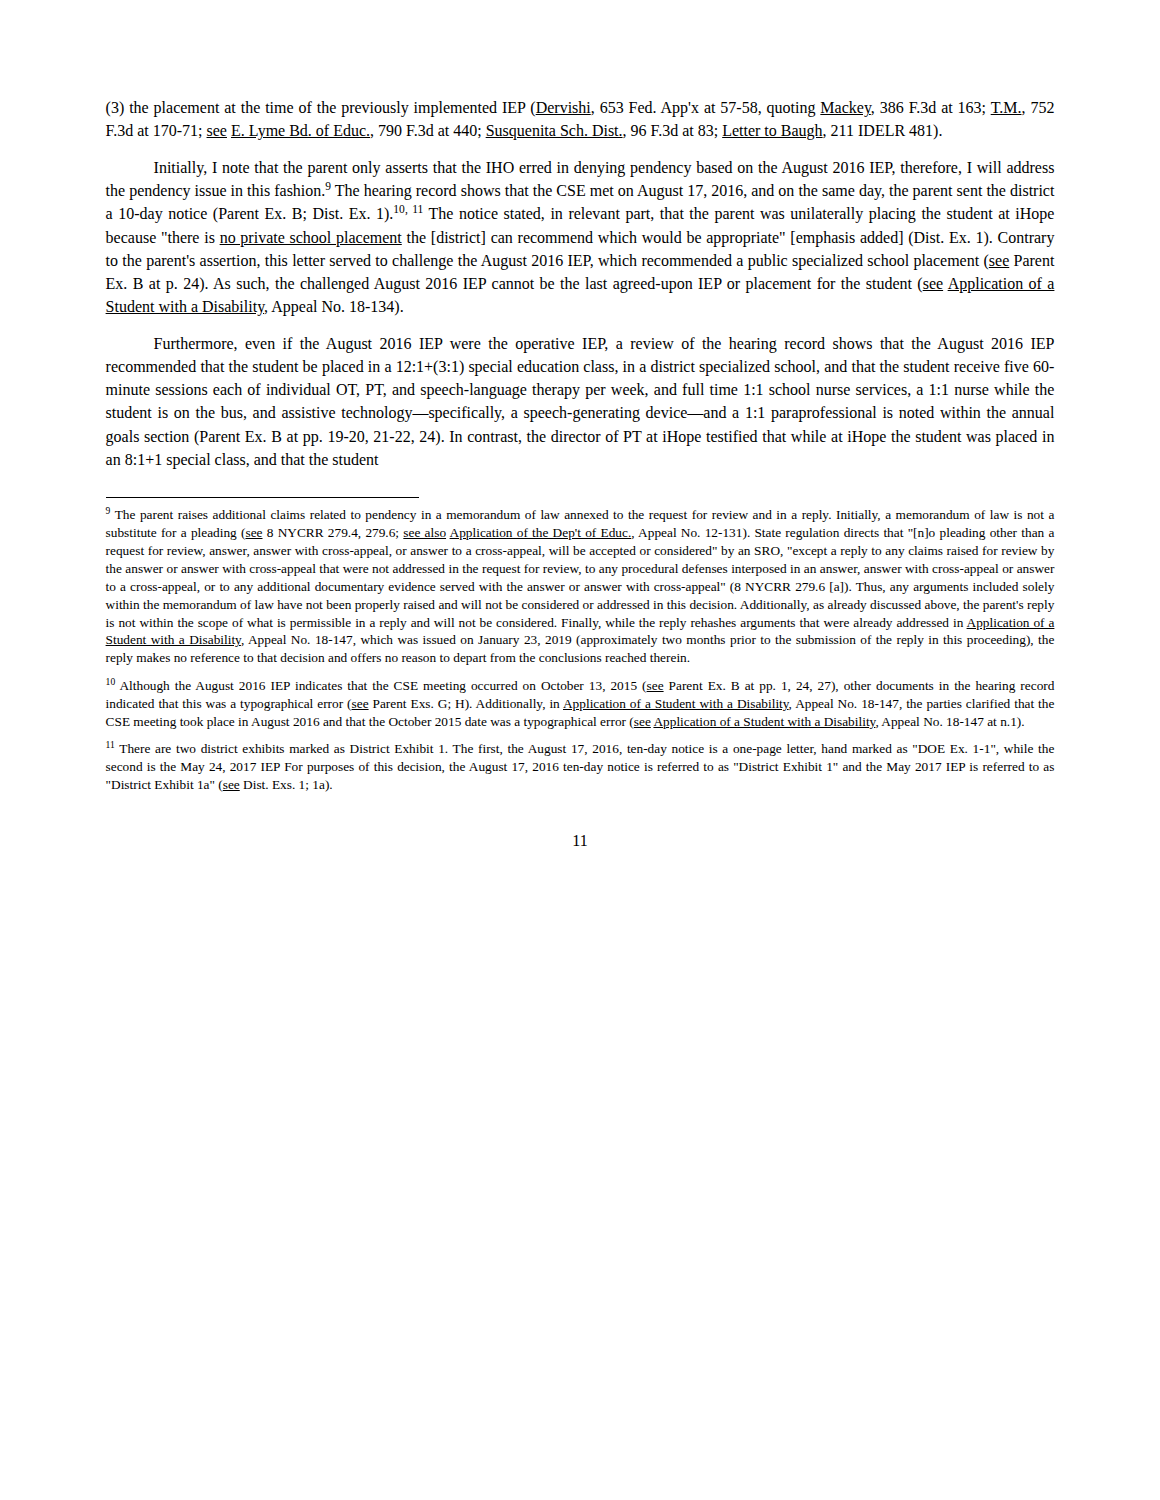(3) the placement at the time of the previously implemented IEP (Dervishi, 653 Fed. App'x at 57-58, quoting Mackey, 386 F.3d at 163; T.M., 752 F.3d at 170-71; see E. Lyme Bd. of Educ., 790 F.3d at 440; Susquenita Sch. Dist., 96 F.3d at 83; Letter to Baugh, 211 IDELR 481).
Initially, I note that the parent only asserts that the IHO erred in denying pendency based on the August 2016 IEP, therefore, I will address the pendency issue in this fashion.9 The hearing record shows that the CSE met on August 17, 2016, and on the same day, the parent sent the district a 10-day notice (Parent Ex. B; Dist. Ex. 1).10, 11 The notice stated, in relevant part, that the parent was unilaterally placing the student at iHope because "there is no private school placement the [district] can recommend which would be appropriate" [emphasis added] (Dist. Ex. 1). Contrary to the parent's assertion, this letter served to challenge the August 2016 IEP, which recommended a public specialized school placement (see Parent Ex. B at p. 24). As such, the challenged August 2016 IEP cannot be the last agreed-upon IEP or placement for the student (see Application of a Student with a Disability, Appeal No. 18-134).
Furthermore, even if the August 2016 IEP were the operative IEP, a review of the hearing record shows that the August 2016 IEP recommended that the student be placed in a 12:1+(3:1) special education class, in a district specialized school, and that the student receive five 60-minute sessions each of individual OT, PT, and speech-language therapy per week, and full time 1:1 school nurse services, a 1:1 nurse while the student is on the bus, and assistive technology—specifically, a speech-generating device—and a 1:1 paraprofessional is noted within the annual goals section (Parent Ex. B at pp. 19-20, 21-22, 24). In contrast, the director of PT at iHope testified that while at iHope the student was placed in an 8:1+1 special class, and that the student
9 The parent raises additional claims related to pendency in a memorandum of law annexed to the request for review and in a reply. Initially, a memorandum of law is not a substitute for a pleading (see 8 NYCRR 279.4, 279.6; see also Application of the Dep't of Educ., Appeal No. 12-131). State regulation directs that "[n]o pleading other than a request for review, answer, answer with cross-appeal, or answer to a cross-appeal, will be accepted or considered" by an SRO, "except a reply to any claims raised for review by the answer or answer with cross-appeal that were not addressed in the request for review, to any procedural defenses interposed in an answer, answer with cross-appeal or answer to a cross-appeal, or to any additional documentary evidence served with the answer or answer with cross-appeal" (8 NYCRR 279.6 [a]). Thus, any arguments included solely within the memorandum of law have not been properly raised and will not be considered or addressed in this decision. Additionally, as already discussed above, the parent's reply is not within the scope of what is permissible in a reply and will not be considered. Finally, while the reply rehashes arguments that were already addressed in Application of a Student with a Disability, Appeal No. 18-147, which was issued on January 23, 2019 (approximately two months prior to the submission of the reply in this proceeding), the reply makes no reference to that decision and offers no reason to depart from the conclusions reached therein.
10 Although the August 2016 IEP indicates that the CSE meeting occurred on October 13, 2015 (see Parent Ex. B at pp. 1, 24, 27), other documents in the hearing record indicated that this was a typographical error (see Parent Exs. G; H). Additionally, in Application of a Student with a Disability, Appeal No. 18-147, the parties clarified that the CSE meeting took place in August 2016 and that the October 2015 date was a typographical error (see Application of a Student with a Disability, Appeal No. 18-147 at n.1).
11 There are two district exhibits marked as District Exhibit 1. The first, the August 17, 2016, ten-day notice is a one-page letter, hand marked as "DOE Ex. 1-1", while the second is the May 24, 2017 IEP For purposes of this decision, the August 17, 2016 ten-day notice is referred to as "District Exhibit 1" and the May 2017 IEP is referred to as "District Exhibit 1a" (see Dist. Exs. 1; 1a).
11